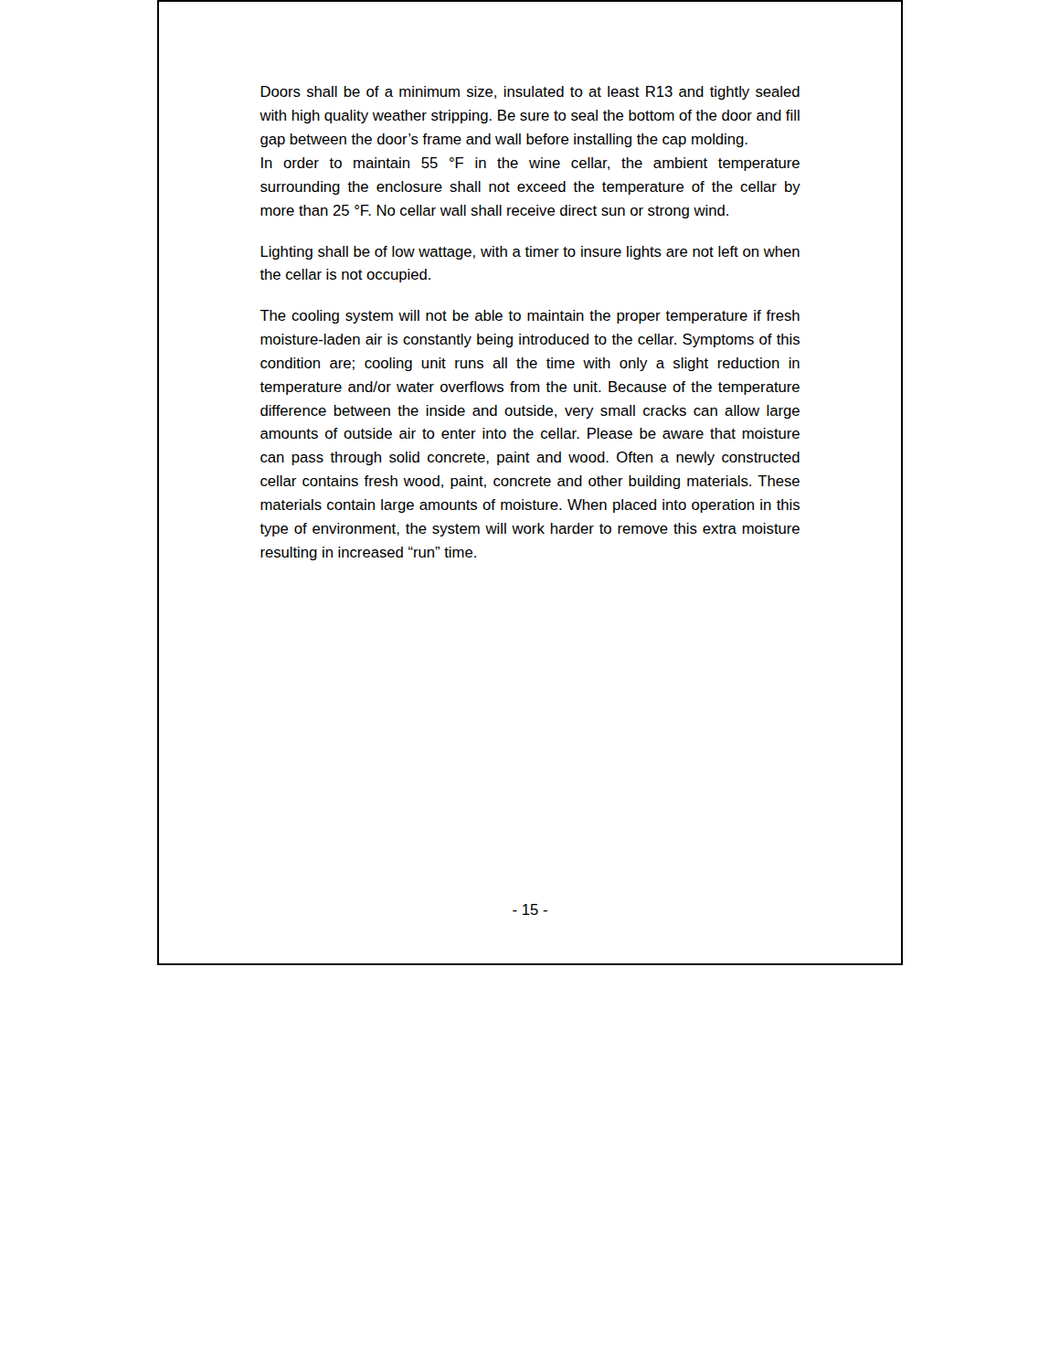Doors shall be of a minimum size, insulated to at least R13 and tightly sealed with high quality weather stripping. Be sure to seal the bottom of the door and fill gap between the door’s frame and wall before installing the cap molding.
In order to maintain 55 °F in the wine cellar, the ambient temperature surrounding the enclosure shall not exceed the temperature of the cellar by more than 25 °F. No cellar wall shall receive direct sun or strong wind.
Lighting shall be of low wattage, with a timer to insure lights are not left on when the cellar is not occupied.
The cooling system will not be able to maintain the proper temperature if fresh moisture-laden air is constantly being introduced to the cellar. Symptoms of this condition are; cooling unit runs all the time with only a slight reduction in temperature and/or water overflows from the unit. Because of the temperature difference between the inside and outside, very small cracks can allow large amounts of outside air to enter into the cellar. Please be aware that moisture can pass through solid concrete, paint and wood. Often a newly constructed cellar contains fresh wood, paint, concrete and other building materials. These materials contain large amounts of moisture. When placed into operation in this type of environment, the system will work harder to remove this extra moisture resulting in increased “run” time.
- 15 -